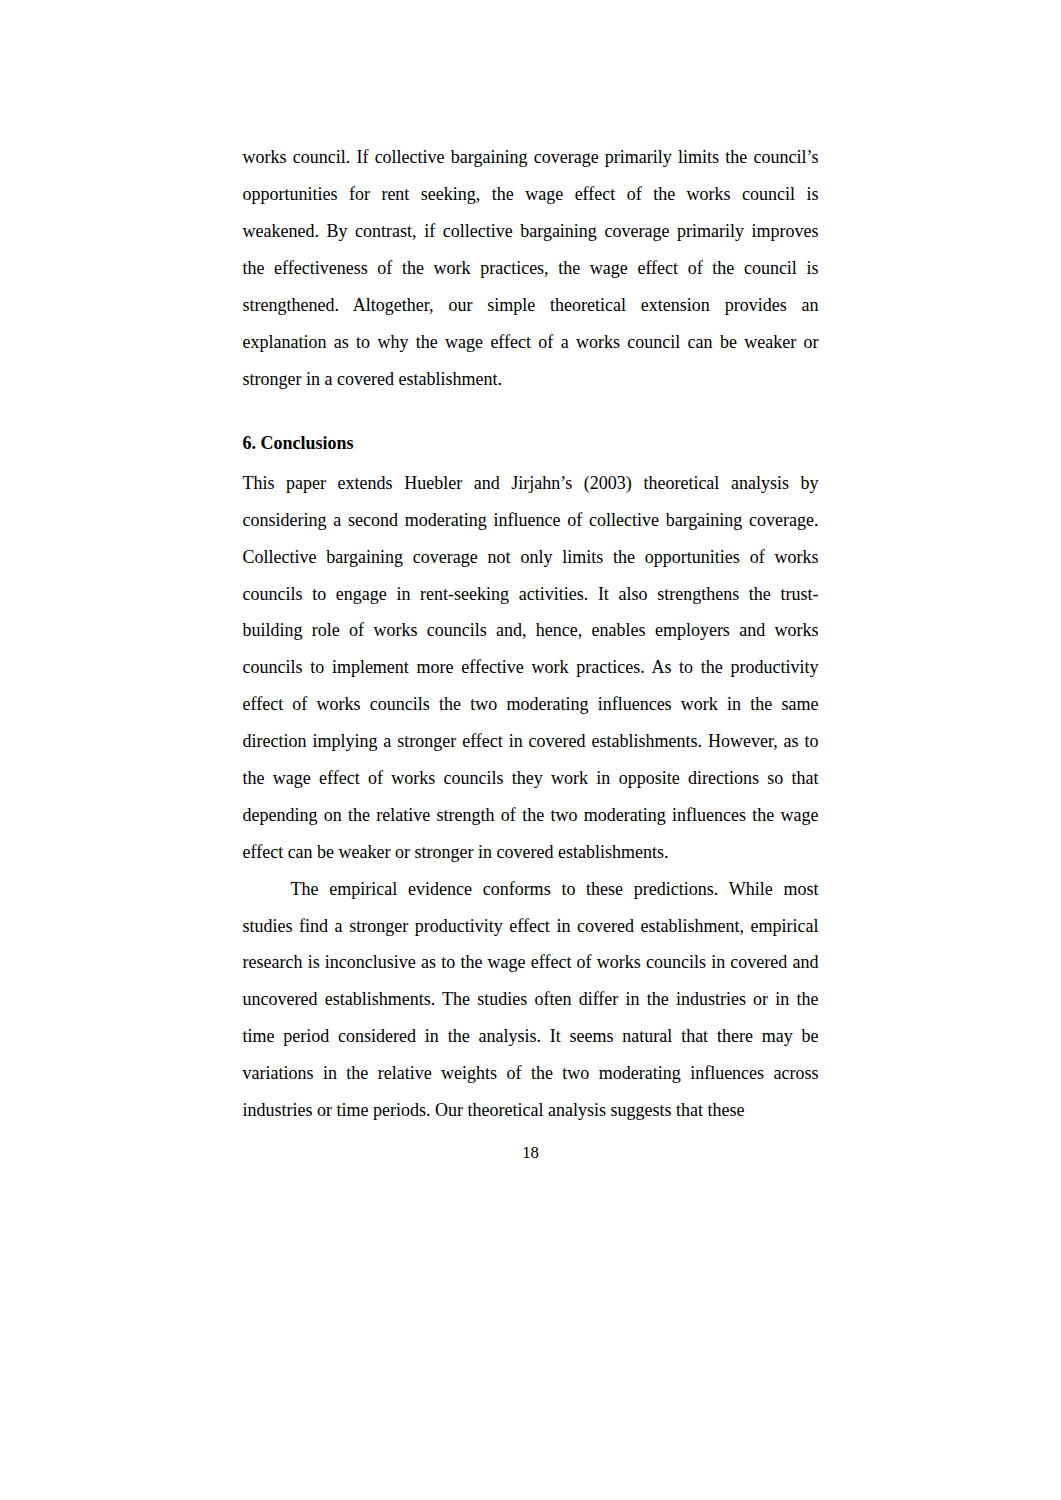works council. If collective bargaining coverage primarily limits the council’s opportunities for rent seeking, the wage effect of the works council is weakened. By contrast, if collective bargaining coverage primarily improves the effectiveness of the work practices, the wage effect of the council is strengthened. Altogether, our simple theoretical extension provides an explanation as to why the wage effect of a works council can be weaker or stronger in a covered establishment.
6. Conclusions
This paper extends Huebler and Jirjahn’s (2003) theoretical analysis by considering a second moderating influence of collective bargaining coverage. Collective bargaining coverage not only limits the opportunities of works councils to engage in rent-seeking activities. It also strengthens the trust-building role of works councils and, hence, enables employers and works councils to implement more effective work practices. As to the productivity effect of works councils the two moderating influences work in the same direction implying a stronger effect in covered establishments. However, as to the wage effect of works councils they work in opposite directions so that depending on the relative strength of the two moderating influences the wage effect can be weaker or stronger in covered establishments.
The empirical evidence conforms to these predictions. While most studies find a stronger productivity effect in covered establishment, empirical research is inconclusive as to the wage effect of works councils in covered and uncovered establishments. The studies often differ in the industries or in the time period considered in the analysis. It seems natural that there may be variations in the relative weights of the two moderating influences across industries or time periods. Our theoretical analysis suggests that these
18